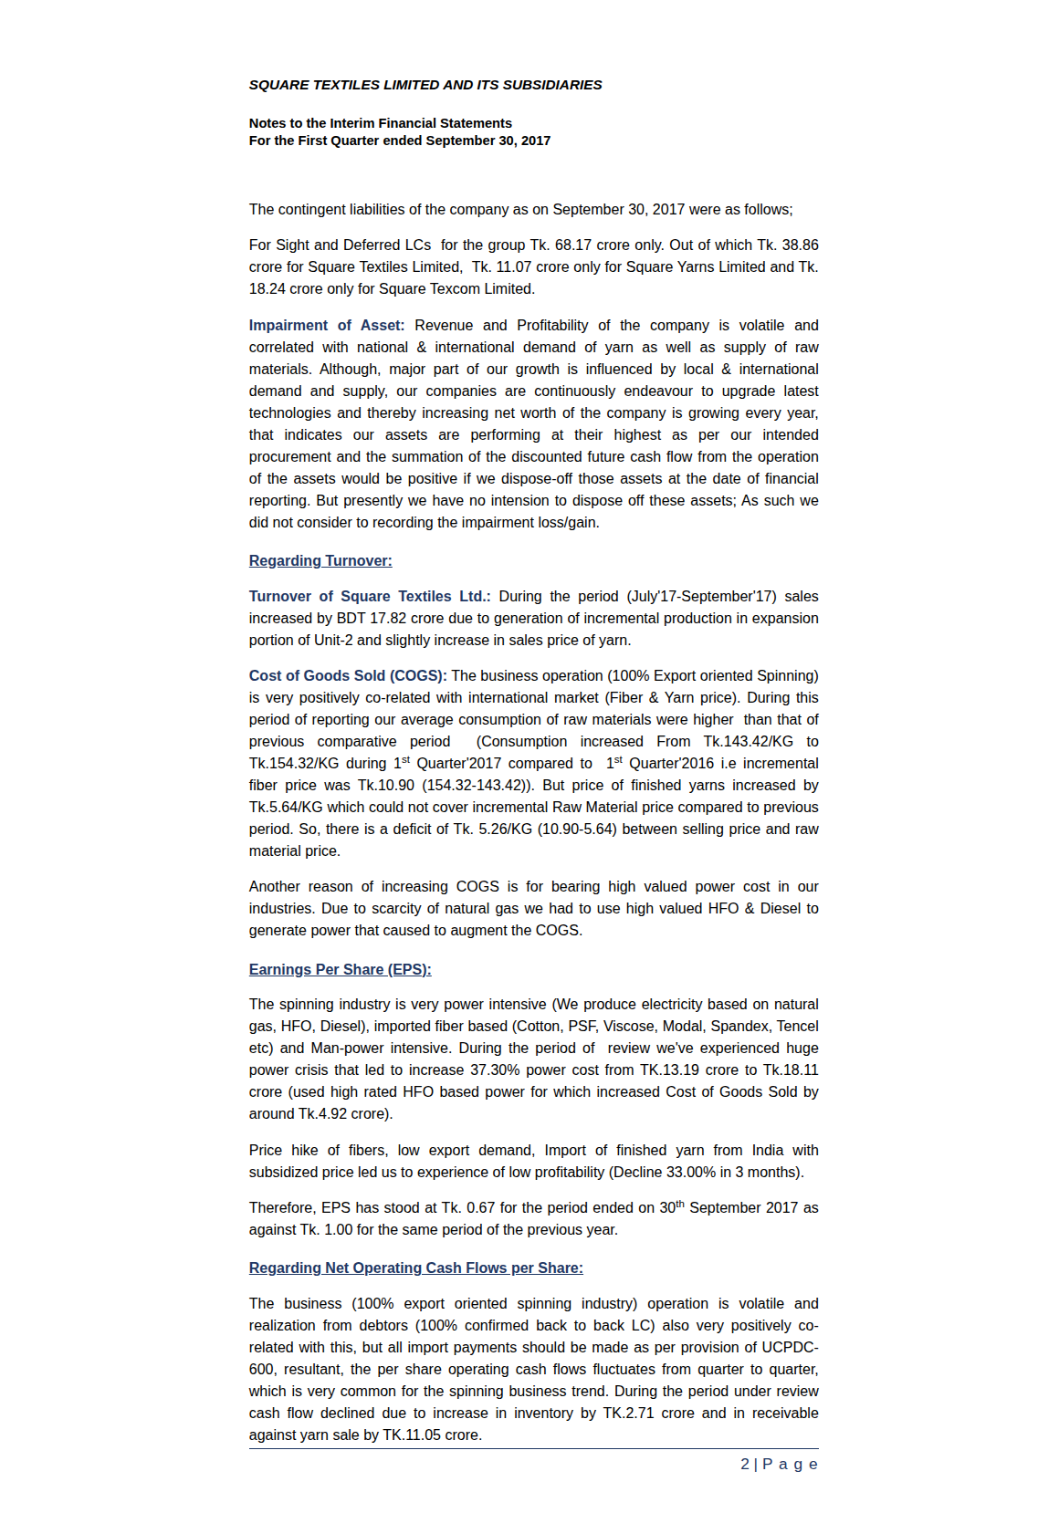SQUARE TEXTILES LIMITED AND ITS SUBSIDIARIES
Notes to the Interim Financial Statements
For the First Quarter ended September 30, 2017
The contingent liabilities of the company as on September 30, 2017 were as follows;
For Sight and Deferred LCs for the group Tk. 68.17 crore only. Out of which Tk. 38.86 crore for Square Textiles Limited, Tk. 11.07 crore only for Square Yarns Limited and Tk. 18.24 crore only for Square Texcom Limited.
Impairment of Asset: Revenue and Profitability of the company is volatile and correlated with national & international demand of yarn as well as supply of raw materials. Although, major part of our growth is influenced by local & international demand and supply, our companies are continuously endeavour to upgrade latest technologies and thereby increasing net worth of the company is growing every year, that indicates our assets are performing at their highest as per our intended procurement and the summation of the discounted future cash flow from the operation of the assets would be positive if we dispose-off those assets at the date of financial reporting. But presently we have no intension to dispose off these assets; As such we did not consider to recording the impairment loss/gain.
Regarding Turnover:
Turnover of Square Textiles Ltd.: During the period (July'17-September'17) sales increased by BDT 17.82 crore due to generation of incremental production in expansion portion of Unit-2 and slightly increase in sales price of yarn.
Cost of Goods Sold (COGS): The business operation (100% Export oriented Spinning) is very positively co-related with international market (Fiber & Yarn price). During this period of reporting our average consumption of raw materials were higher than that of previous comparative period (Consumption increased From Tk.143.42/KG to Tk.154.32/KG during 1st Quarter'2017 compared to 1st Quarter'2016 i.e incremental fiber price was Tk.10.90 (154.32-143.42)). But price of finished yarns increased by Tk.5.64/KG which could not cover incremental Raw Material price compared to previous period. So, there is a deficit of Tk. 5.26/KG (10.90-5.64) between selling price and raw material price.
Another reason of increasing COGS is for bearing high valued power cost in our industries. Due to scarcity of natural gas we had to use high valued HFO & Diesel to generate power that caused to augment the COGS.
Earnings Per Share (EPS):
The spinning industry is very power intensive (We produce electricity based on natural gas, HFO, Diesel), imported fiber based (Cotton, PSF, Viscose, Modal, Spandex, Tencel etc) and Man-power intensive. During the period of review we've experienced huge power crisis that led to increase 37.30% power cost from TK.13.19 crore to Tk.18.11 crore (used high rated HFO based power for which increased Cost of Goods Sold by around Tk.4.92 crore).
Price hike of fibers, low export demand, Import of finished yarn from India with subsidized price led us to experience of low profitability (Decline 33.00% in 3 months).
Therefore, EPS has stood at Tk. 0.67 for the period ended on 30th September 2017 as against Tk. 1.00 for the same period of the previous year.
Regarding Net Operating Cash Flows per Share:
The business (100% export oriented spinning industry) operation is volatile and realization from debtors (100% confirmed back to back LC) also very positively co-related with this, but all import payments should be made as per provision of UCPDC-600, resultant, the per share operating cash flows fluctuates from quarter to quarter, which is very common for the spinning business trend. During the period under review cash flow declined due to increase in inventory by TK.2.71 crore and in receivable against yarn sale by TK.11.05 crore.
2 | P a g e